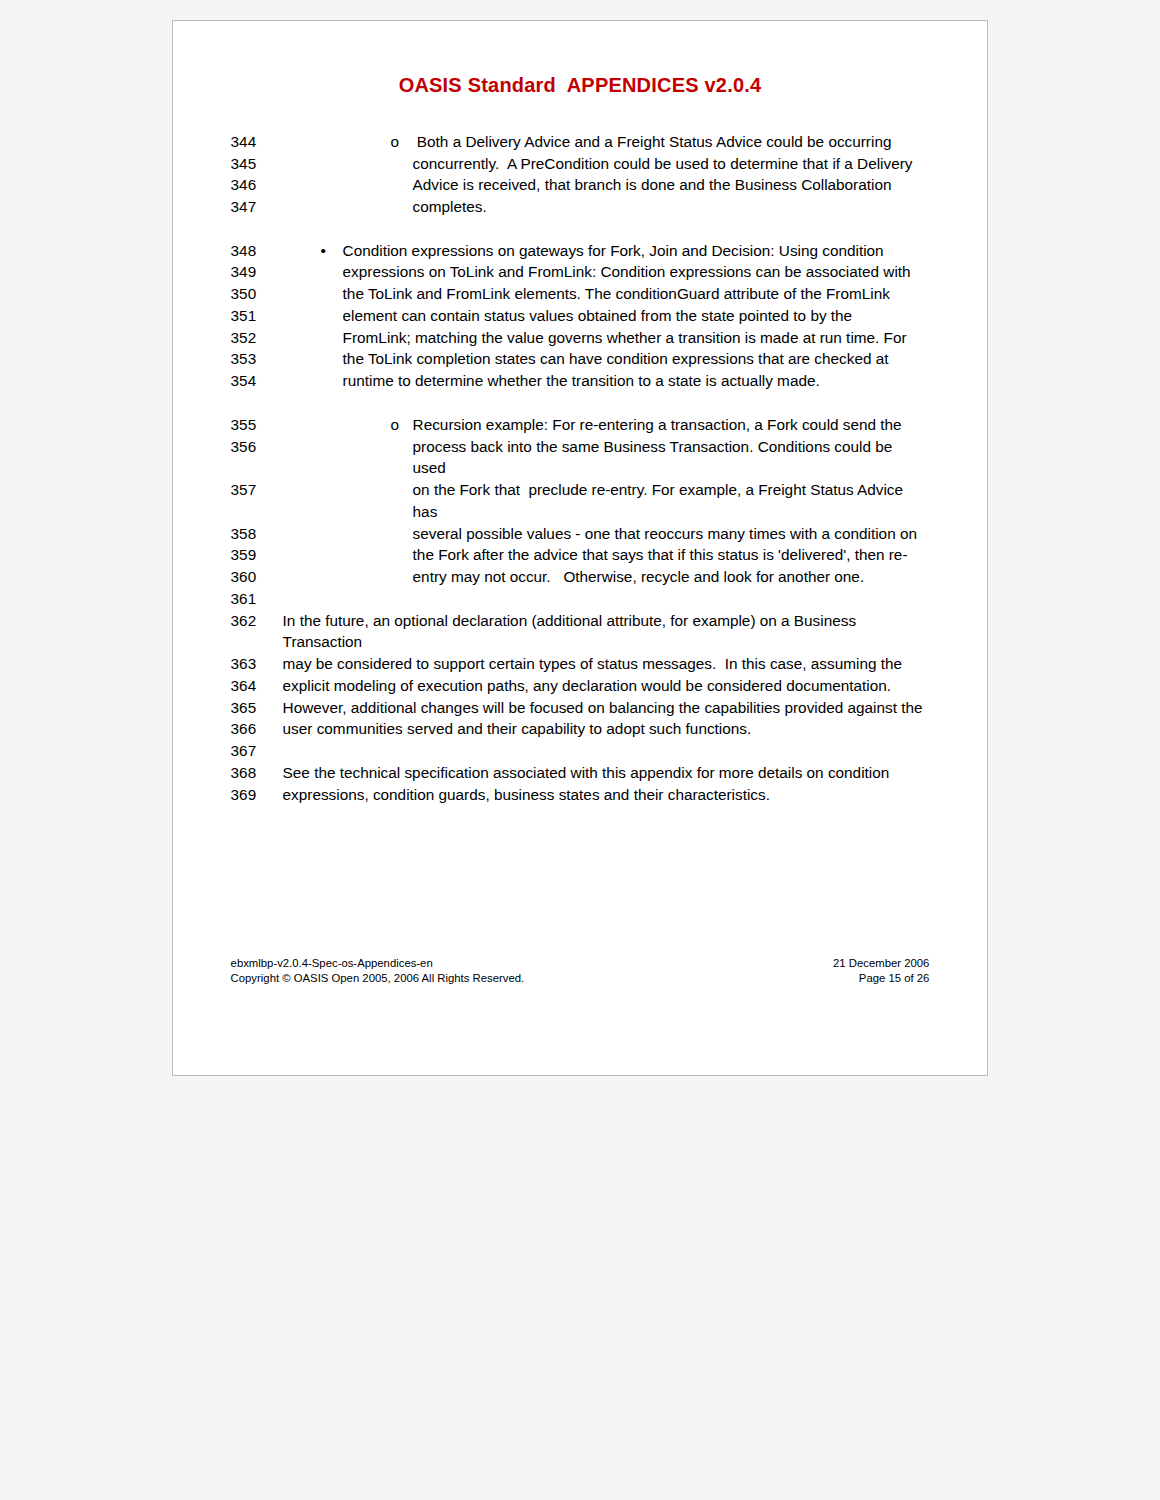OASIS Standard APPENDICES v2.0.4
| 344 | o Both a Delivery Advice and a Freight Status Advice could be occurring |
| 345 | concurrently. A PreCondition could be used to determine that if a Delivery |
| 346 | Advice is received, that branch is done and the Business Collaboration |
| 347 | completes. |
| 348 | • Condition expressions on gateways for Fork, Join and Decision: Using condition |
| 349 | expressions on ToLink and FromLink: Condition expressions can be associated with |
| 350 | the ToLink and FromLink elements. The conditionGuard attribute of the FromLink |
| 351 | element can contain status values obtained from the state pointed to by the |
| 352 | FromLink; matching the value governs whether a transition is made at run time. For |
| 353 | the ToLink completion states can have condition expressions that are checked at |
| 354 | runtime to determine whether the transition to a state is actually made. |
| 355 | o Recursion example: For re-entering a transaction, a Fork could send the |
| 356 | process back into the same Business Transaction. Conditions could be used |
| 357 | on the Fork that preclude re-entry. For example, a Freight Status Advice has |
| 358 | several possible values - one that reoccurs many times with a condition on |
| 359 | the Fork after the advice that says that if this status is 'delivered', then re- |
| 360 | entry may not occur. Otherwise, recycle and look for another one. |
| 361 | |
| 362 | In the future, an optional declaration (additional attribute, for example) on a Business Transaction |
| 363 | may be considered to support certain types of status messages. In this case, assuming the |
| 364 | explicit modeling of execution paths, any declaration would be considered documentation. |
| 365 | However, additional changes will be focused on balancing the capabilities provided against the |
| 366 | user communities served and their capability to adopt such functions. |
| 367 | |
| 368 | See the technical specification associated with this appendix for more details on condition |
| 369 | expressions, condition guards, business states and their characteristics. |
ebxmlbp-v2.0.4-Spec-os-Appendices-en
Copyright © OASIS Open 2005, 2006 All Rights Reserved.
21 December 2006
Page 15 of 26